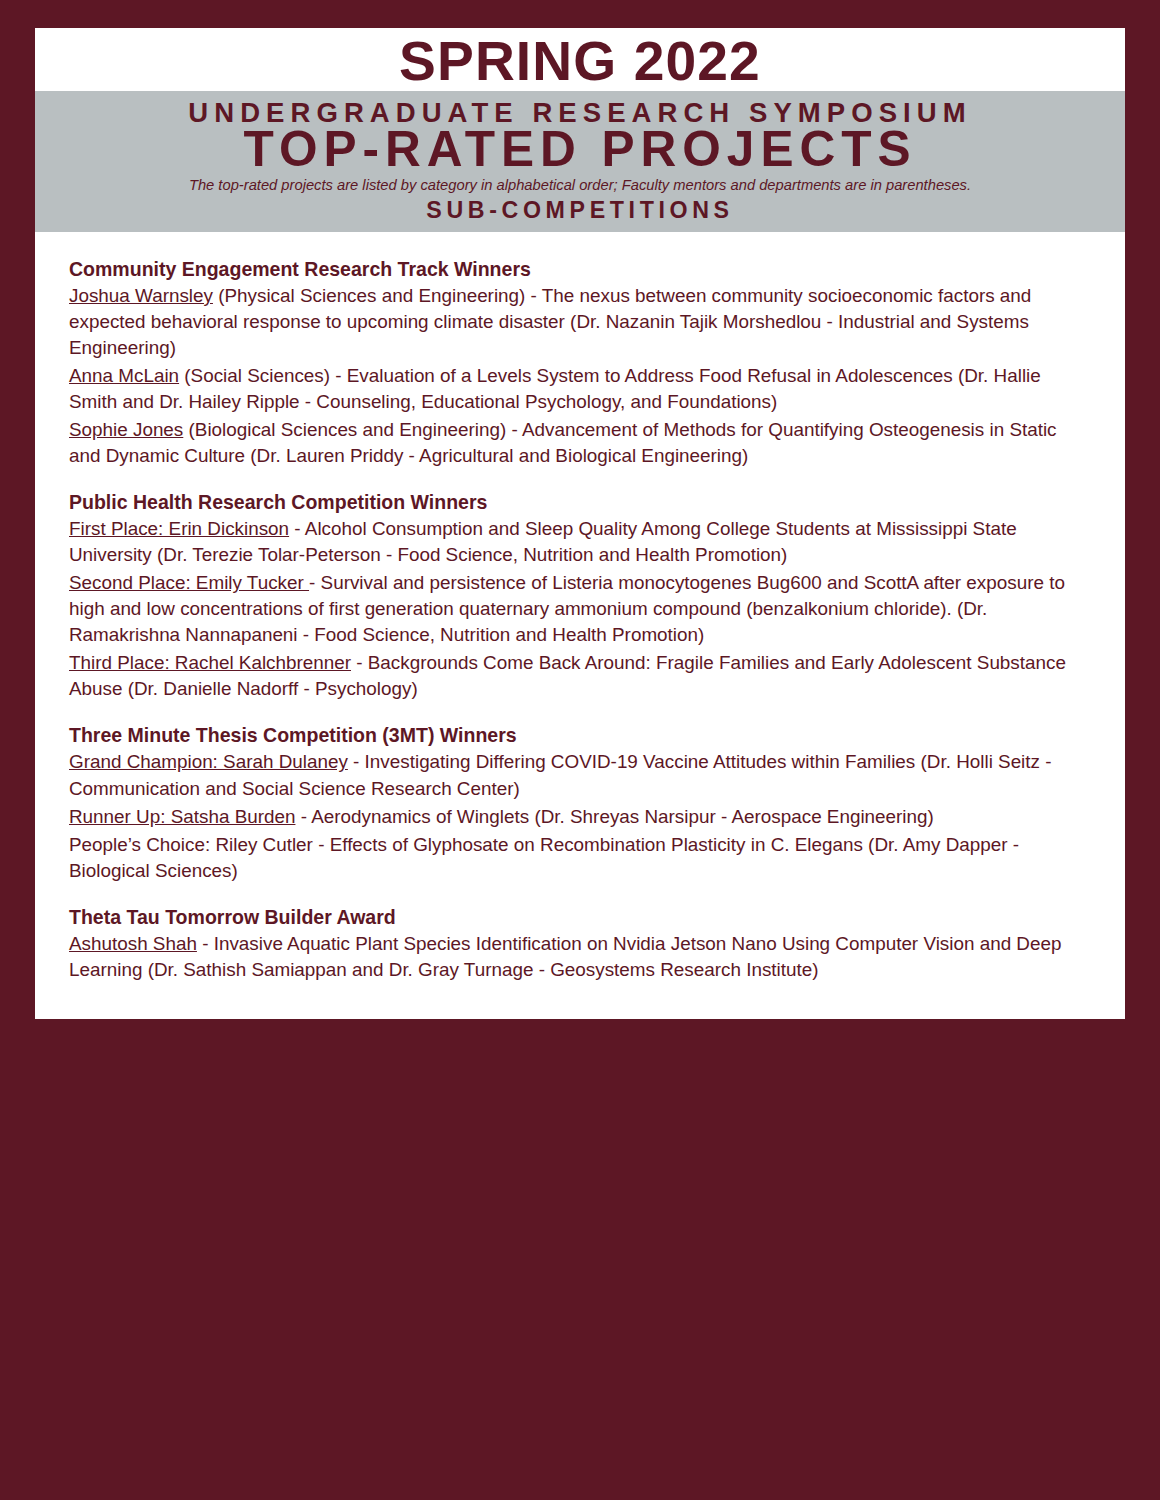SPRING 2022
UNDERGRADUATE RESEARCH SYMPOSIUM
TOP-RATED PROJECTS
The top-rated projects are listed by category in alphabetical order; Faculty mentors and departments are in parentheses.
SUB-COMPETITIONS
Community Engagement Research Track Winners
Joshua Warnsley (Physical Sciences and Engineering) - The nexus between community socioeconomic factors and expected behavioral response to upcoming climate disaster (Dr. Nazanin Tajik Morshedlou - Industrial and Systems Engineering)
Anna McLain (Social Sciences) - Evaluation of a Levels System to Address Food Refusal in Adolescences (Dr. Hallie Smith and Dr. Hailey Ripple - Counseling, Educational Psychology, and Foundations)
Sophie Jones (Biological Sciences and Engineering) - Advancement of Methods for Quantifying Osteogenesis in Static and Dynamic Culture (Dr. Lauren Priddy - Agricultural and Biological Engineering)
Public Health Research Competition Winners
First Place: Erin Dickinson - Alcohol Consumption and Sleep Quality Among College Students at Mississippi State University (Dr. Terezie Tolar-Peterson - Food Science, Nutrition and Health Promotion)
Second Place: Emily Tucker - Survival and persistence of Listeria monocytogenes Bug600 and ScottA after exposure to high and low concentrations of first generation quaternary ammonium compound (benzalkonium chloride). (Dr. Ramakrishna Nannapaneni - Food Science, Nutrition and Health Promotion)
Third Place: Rachel Kalchbrenner - Backgrounds Come Back Around: Fragile Families and Early Adolescent Substance Abuse (Dr. Danielle Nadorff - Psychology)
Three Minute Thesis Competition (3MT) Winners
Grand Champion: Sarah Dulaney - Investigating Differing COVID-19 Vaccine Attitudes within Families (Dr. Holli Seitz - Communication and Social Science Research Center)
Runner Up: Satsha Burden - Aerodynamics of Winglets (Dr. Shreyas Narsipur - Aerospace Engineering)
People’s Choice: Riley Cutler - Effects of Glyphosate on Recombination Plasticity in C. Elegans (Dr. Amy Dapper - Biological Sciences)
Theta Tau Tomorrow Builder Award
Ashutosh Shah - Invasive Aquatic Plant Species Identification on Nvidia Jetson Nano Using Computer Vision and Deep Learning (Dr. Sathish Samiappan and Dr. Gray Turnage - Geosystems Research Institute)